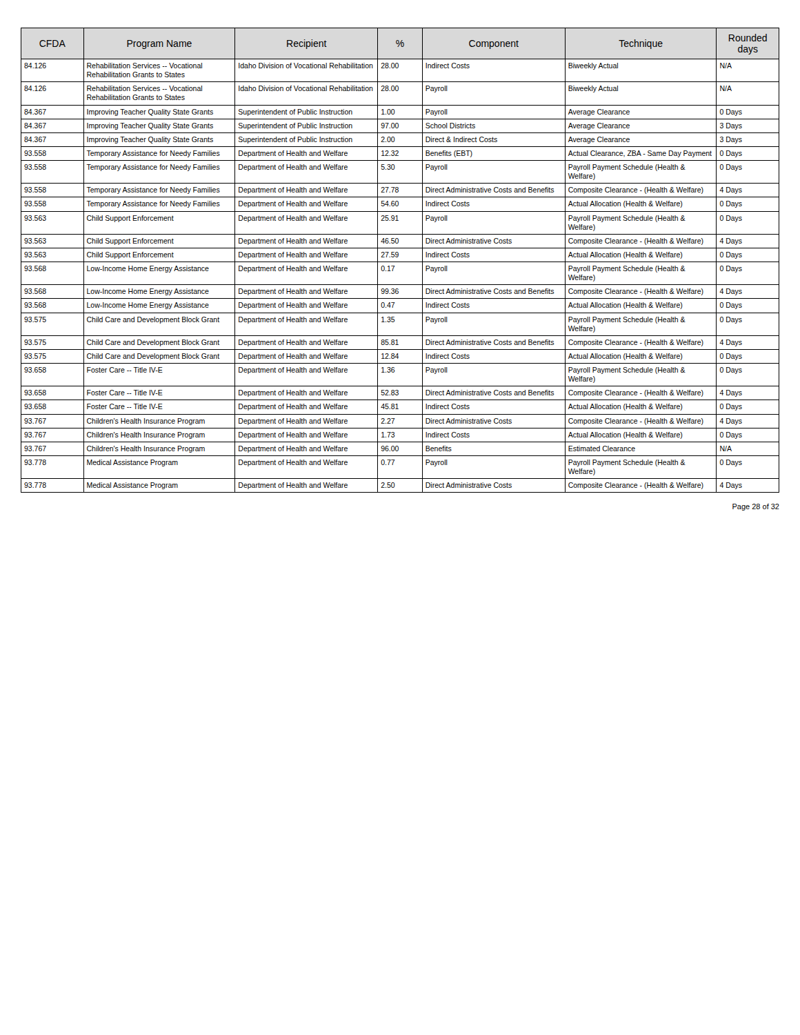| CFDA | Program Name | Recipient | % | Component | Technique | Rounded days |
| --- | --- | --- | --- | --- | --- | --- |
| 84.126 | Rehabilitation Services -- Vocational Rehabilitation Grants to States | Idaho Division of Vocational Rehabilitation | 28.00 | Indirect Costs | Biweekly Actual | N/A |
| 84.126 | Rehabilitation Services -- Vocational Rehabilitation Grants to States | Idaho Division of Vocational Rehabilitation | 28.00 | Payroll | Biweekly Actual | N/A |
| 84.367 | Improving Teacher Quality State Grants | Superintendent of Public Instruction | 1.00 | Payroll | Average Clearance | 0 Days |
| 84.367 | Improving Teacher Quality State Grants | Superintendent of Public Instruction | 97.00 | School Districts | Average Clearance | 3 Days |
| 84.367 | Improving Teacher Quality State Grants | Superintendent of Public Instruction | 2.00 | Direct & Indirect Costs | Average Clearance | 3 Days |
| 93.558 | Temporary Assistance for Needy Families | Department of Health and Welfare | 12.32 | Benefits (EBT) | Actual Clearance, ZBA - Same Day Payment | 0 Days |
| 93.558 | Temporary Assistance for Needy Families | Department of Health and Welfare | 5.30 | Payroll | Payroll Payment Schedule (Health & Welfare) | 0 Days |
| 93.558 | Temporary Assistance for Needy Families | Department of Health and Welfare | 27.78 | Direct Administrative Costs and Benefits | Composite Clearance - (Health & Welfare) | 4 Days |
| 93.558 | Temporary Assistance for Needy Families | Department of Health and Welfare | 54.60 | Indirect Costs | Actual Allocation (Health & Welfare) | 0 Days |
| 93.563 | Child Support Enforcement | Department of Health and Welfare | 25.91 | Payroll | Payroll Payment Schedule (Health & Welfare) | 0 Days |
| 93.563 | Child Support Enforcement | Department of Health and Welfare | 46.50 | Direct Administrative Costs | Composite Clearance - (Health & Welfare) | 4 Days |
| 93.563 | Child Support Enforcement | Department of Health and Welfare | 27.59 | Indirect Costs | Actual Allocation (Health & Welfare) | 0 Days |
| 93.568 | Low-Income Home Energy Assistance | Department of Health and Welfare | 0.17 | Payroll | Payroll Payment Schedule (Health & Welfare) | 0 Days |
| 93.568 | Low-Income Home Energy Assistance | Department of Health and Welfare | 99.36 | Direct Administrative Costs and Benefits | Composite Clearance - (Health & Welfare) | 4 Days |
| 93.568 | Low-Income Home Energy Assistance | Department of Health and Welfare | 0.47 | Indirect Costs | Actual Allocation (Health & Welfare) | 0 Days |
| 93.575 | Child Care and Development Block Grant | Department of Health and Welfare | 1.35 | Payroll | Payroll Payment Schedule (Health & Welfare) | 0 Days |
| 93.575 | Child Care and Development Block Grant | Department of Health and Welfare | 85.81 | Direct Administrative Costs and Benefits | Composite Clearance - (Health & Welfare) | 4 Days |
| 93.575 | Child Care and Development Block Grant | Department of Health and Welfare | 12.84 | Indirect Costs | Actual Allocation (Health & Welfare) | 0 Days |
| 93.658 | Foster Care -- Title IV-E | Department of Health and Welfare | 1.36 | Payroll | Payroll Payment Schedule (Health & Welfare) | 0 Days |
| 93.658 | Foster Care -- Title IV-E | Department of Health and Welfare | 52.83 | Direct Administrative Costs and Benefits | Composite Clearance - (Health & Welfare) | 4 Days |
| 93.658 | Foster Care -- Title IV-E | Department of Health and Welfare | 45.81 | Indirect Costs | Actual Allocation (Health & Welfare) | 0 Days |
| 93.767 | Children's Health Insurance Program | Department of Health and Welfare | 2.27 | Direct Administrative Costs | Composite Clearance - (Health & Welfare) | 4 Days |
| 93.767 | Children's Health Insurance Program | Department of Health and Welfare | 1.73 | Indirect Costs | Actual Allocation (Health & Welfare) | 0 Days |
| 93.767 | Children's Health Insurance Program | Department of Health and Welfare | 96.00 | Benefits | Estimated Clearance | N/A |
| 93.778 | Medical Assistance Program | Department of Health and Welfare | 0.77 | Payroll | Payroll Payment Schedule (Health & Welfare) | 0 Days |
| 93.778 | Medical Assistance Program | Department of Health and Welfare | 2.50 | Direct Administrative Costs | Composite Clearance - (Health & Welfare) | 4 Days |
Page 28 of 32